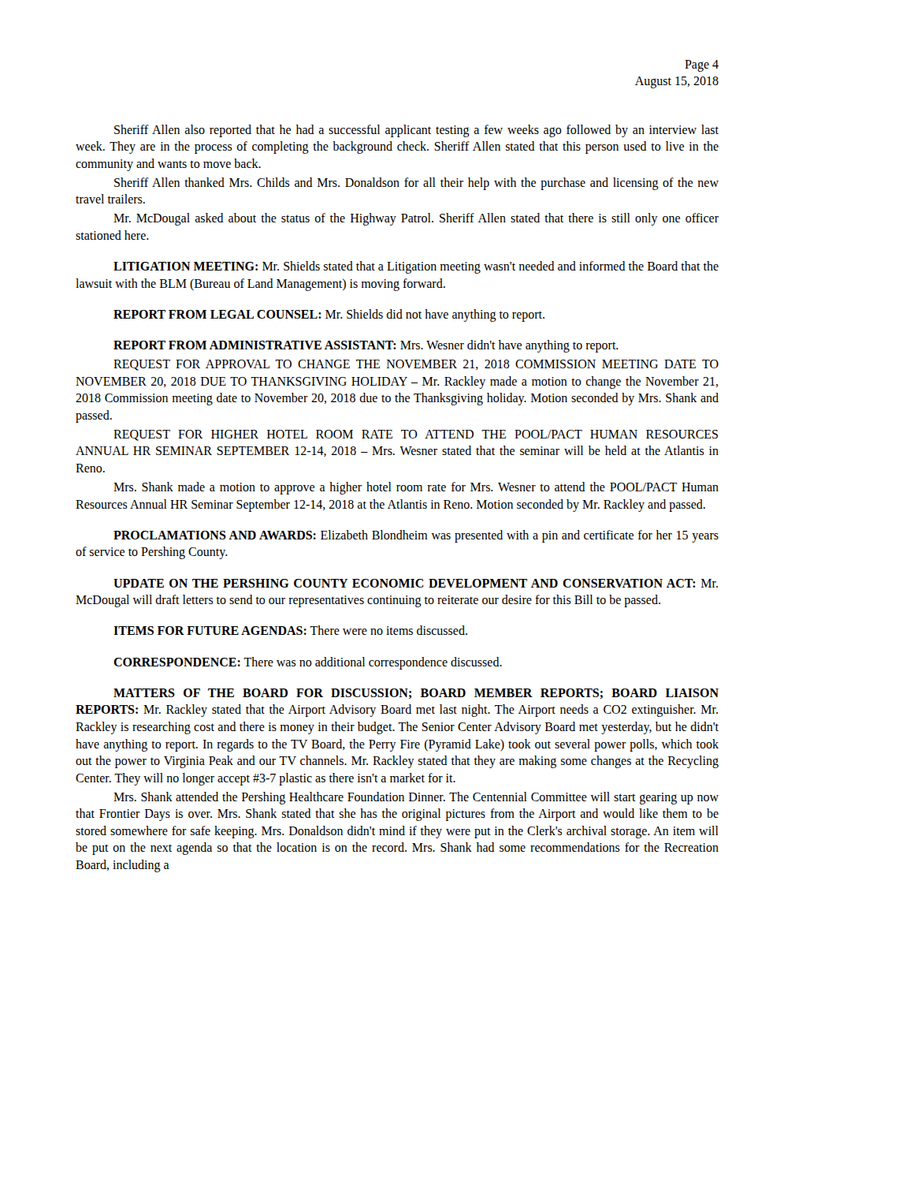Page 4
August 15, 2018
Sheriff Allen also reported that he had a successful applicant testing a few weeks ago followed by an interview last week. They are in the process of completing the background check. Sheriff Allen stated that this person used to live in the community and wants to move back.
Sheriff Allen thanked Mrs. Childs and Mrs. Donaldson for all their help with the purchase and licensing of the new travel trailers.
Mr. McDougal asked about the status of the Highway Patrol. Sheriff Allen stated that there is still only one officer stationed here.
LITIGATION MEETING: Mr. Shields stated that a Litigation meeting wasn't needed and informed the Board that the lawsuit with the BLM (Bureau of Land Management) is moving forward.
REPORT FROM LEGAL COUNSEL: Mr. Shields did not have anything to report.
REPORT FROM ADMINISTRATIVE ASSISTANT: Mrs. Wesner didn't have anything to report.
REQUEST FOR APPROVAL TO CHANGE THE NOVEMBER 21, 2018 COMMISSION MEETING DATE TO NOVEMBER 20, 2018 DUE TO THANKSGIVING HOLIDAY – Mr. Rackley made a motion to change the November 21, 2018 Commission meeting date to November 20, 2018 due to the Thanksgiving holiday. Motion seconded by Mrs. Shank and passed.
REQUEST FOR HIGHER HOTEL ROOM RATE TO ATTEND THE POOL/PACT HUMAN RESOURCES ANNUAL HR SEMINAR SEPTEMBER 12-14, 2018 – Mrs. Wesner stated that the seminar will be held at the Atlantis in Reno.
Mrs. Shank made a motion to approve a higher hotel room rate for Mrs. Wesner to attend the POOL/PACT Human Resources Annual HR Seminar September 12-14, 2018 at the Atlantis in Reno. Motion seconded by Mr. Rackley and passed.
PROCLAMATIONS AND AWARDS: Elizabeth Blondheim was presented with a pin and certificate for her 15 years of service to Pershing County.
UPDATE ON THE PERSHING COUNTY ECONOMIC DEVELOPMENT AND CONSERVATION ACT: Mr. McDougal will draft letters to send to our representatives continuing to reiterate our desire for this Bill to be passed.
ITEMS FOR FUTURE AGENDAS: There were no items discussed.
CORRESPONDENCE: There was no additional correspondence discussed.
MATTERS OF THE BOARD FOR DISCUSSION; BOARD MEMBER REPORTS; BOARD LIAISON REPORTS: Mr. Rackley stated that the Airport Advisory Board met last night. The Airport needs a CO2 extinguisher. Mr. Rackley is researching cost and there is money in their budget. The Senior Center Advisory Board met yesterday, but he didn't have anything to report. In regards to the TV Board, the Perry Fire (Pyramid Lake) took out several power polls, which took out the power to Virginia Peak and our TV channels. Mr. Rackley stated that they are making some changes at the Recycling Center. They will no longer accept #3-7 plastic as there isn't a market for it.
Mrs. Shank attended the Pershing Healthcare Foundation Dinner. The Centennial Committee will start gearing up now that Frontier Days is over. Mrs. Shank stated that she has the original pictures from the Airport and would like them to be stored somewhere for safe keeping. Mrs. Donaldson didn't mind if they were put in the Clerk's archival storage. An item will be put on the next agenda so that the location is on the record. Mrs. Shank had some recommendations for the Recreation Board, including a